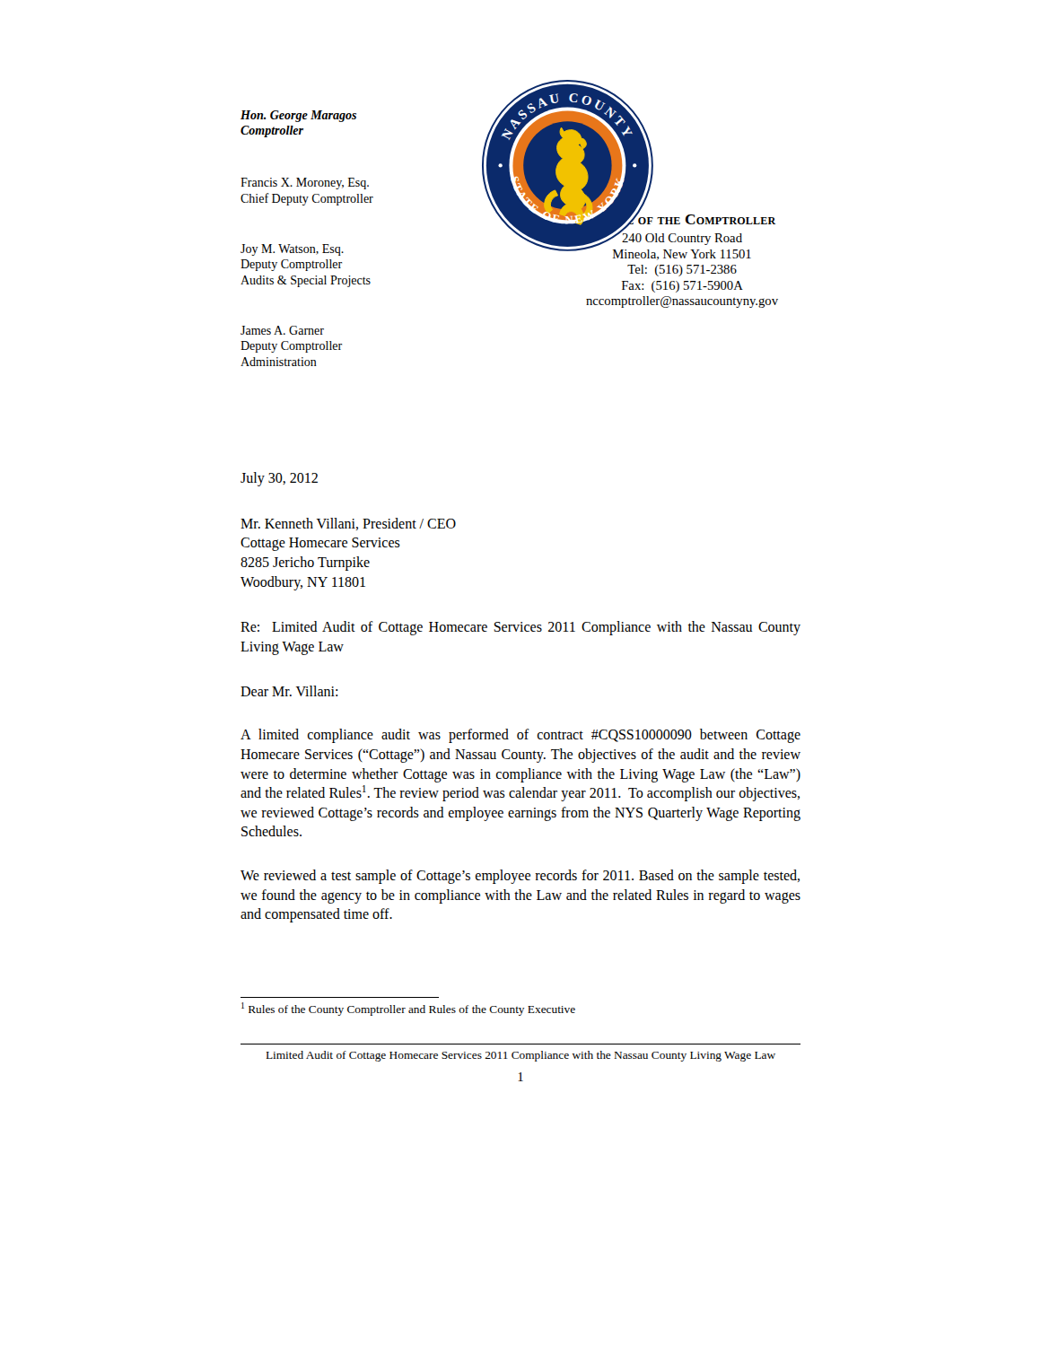Hon. George Maragos
Comptroller
Francis X. Moroney, Esq.
Chief Deputy Comptroller
Joy M. Watson, Esq.
Deputy Comptroller
Audits & Special Projects
James A. Garner
Deputy Comptroller
Administration
NASSAU COUNTY STATE OF NEW YORK
Office of the Comptroller
240 Old Country Road
Mineola, New York 11501
Tel: (516) 571-2386
Fax: (516) 571-5900A
nccomptroller@nassaucountyny.gov
July 30, 2012
Mr. Kenneth Villani, President / CEO
Cottage Homecare Services
8285 Jericho Turnpike
Woodbury, NY 11801
Re: Limited Audit of Cottage Homecare Services 2011 Compliance with the Nassau County Living Wage Law
Dear Mr. Villani:
A limited compliance audit was performed of contract #CQSS10000090 between Cottage Homecare Services (“Cottage”) and Nassau County. The objectives of the audit and the review were to determine whether Cottage was in compliance with the Living Wage Law (the “Law”) and the related Rules1. The review period was calendar year 2011. To accomplish our objectives, we reviewed Cottage’s records and employee earnings from the NYS Quarterly Wage Reporting Schedules.
We reviewed a test sample of Cottage’s employee records for 2011. Based on the sample tested, we found the agency to be in compliance with the Law and the related Rules in regard to wages and compensated time off.
1 Rules of the County Comptroller and Rules of the County Executive
Limited Audit of Cottage Homecare Services 2011 Compliance with the Nassau County Living Wage Law
1